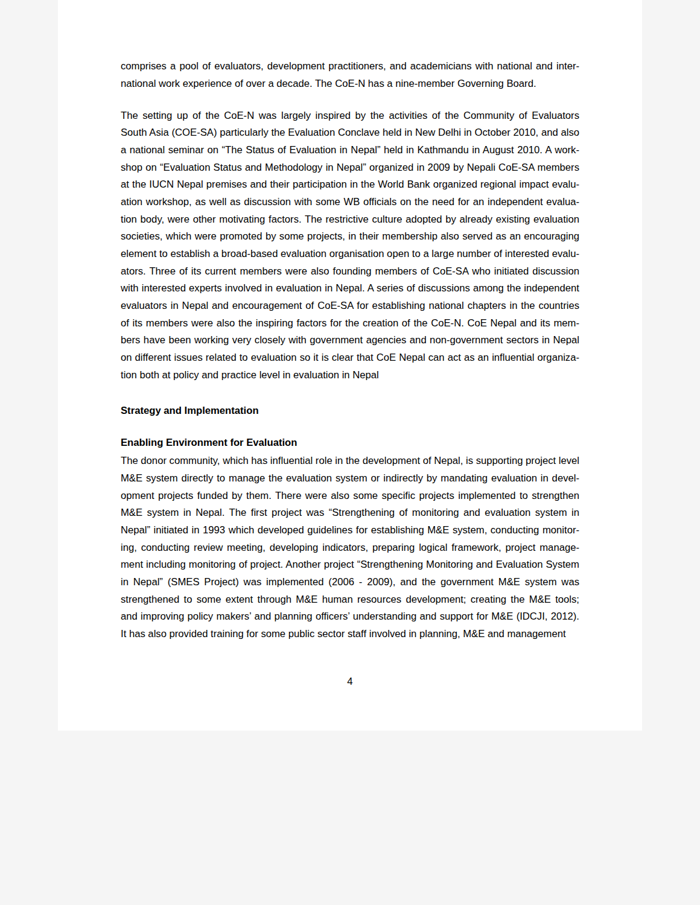comprises a pool of evaluators, development practitioners, and academicians with national and international work experience of over a decade. The CoE-N has a nine-member Governing Board.
The setting up of the CoE-N was largely inspired by the activities of the Community of Evaluators South Asia (COE-SA) particularly the Evaluation Conclave held in New Delhi in October 2010, and also a national seminar on “The Status of Evaluation in Nepal” held in Kathmandu in August 2010. A workshop on “Evaluation Status and Methodology in Nepal” organized in 2009 by Nepali CoE-SA members at the IUCN Nepal premises and their participation in the World Bank organized regional impact evaluation workshop, as well as discussion with some WB officials on the need for an independent evaluation body, were other motivating factors. The restrictive culture adopted by already existing evaluation societies, which were promoted by some projects, in their membership also served as an encouraging element to establish a broad-based evaluation organisation open to a large number of interested evaluators. Three of its current members were also founding members of CoE-SA who initiated discussion with interested experts involved in evaluation in Nepal. A series of discussions among the independent evaluators in Nepal and encouragement of CoE-SA for establishing national chapters in the countries of its members were also the inspiring factors for the creation of the CoE-N. CoE Nepal and its members have been working very closely with government agencies and non-government sectors in Nepal on different issues related to evaluation so it is clear that CoE Nepal can act as an influential organization both at policy and practice level in evaluation in Nepal
Strategy and Implementation
Enabling Environment for Evaluation
The donor community, which has influential role in the development of Nepal, is supporting project level M&E system directly to manage the evaluation system or indirectly by mandating evaluation in development projects funded by them. There were also some specific projects implemented to strengthen M&E system in Nepal. The first project was “Strengthening of monitoring and evaluation system in Nepal” initiated in 1993 which developed guidelines for establishing M&E system, conducting monitoring, conducting review meeting, developing indicators, preparing logical framework, project management including monitoring of project. Another project “Strengthening Monitoring and Evaluation System in Nepal” (SMES Project) was implemented (2006 - 2009), and the government M&E system was strengthened to some extent through M&E human resources development; creating the M&E tools; and improving policy makers’ and planning officers’ understanding and support for M&E (IDCJI, 2012). It has also provided training for some public sector staff involved in planning, M&E and management
4